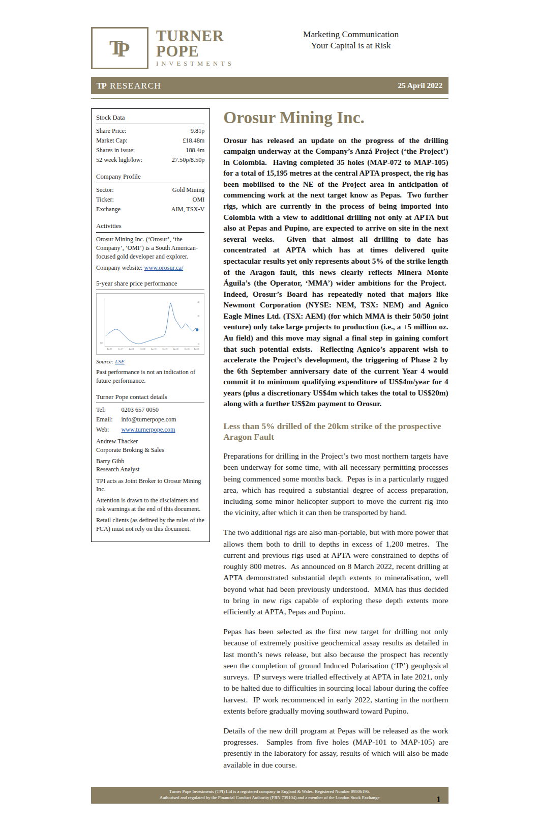TP
TURNER POPE INVESTMENTS
Marketing Communication
Your Capital is at Risk
TP RESEARCH
25 April 2022
Stock Data
| Share Price: | 9.81p |
| Market Cap: | £18.48m |
| Shares in issue: | 188.4m |
| 52 week high/low: | 27.50p/8.50p |
Company Profile
| Sector: | Gold Mining |
| Ticker: | OMI |
| Exchange | AIM, TSX-V |
Activities
Orosur Mining Inc. (‘Orosur’, ‘the Company’, ‘OMI’) is a South American-focused gold developer and explorer.
Company website: www.orosur.ca/
5-year share price performance
40 30 20 10 100 Apr 17 Oct 17 Apr 18 Oct 18 Apr 19 Oct 19 Apr 20 Oct 20 Apr 21
Source: LSE
Past performance is not an indication of future performance.
Turner Pope contact details
| Tel: | 0203 657 0050 |
| Email: | info@turnerpope.com |
| Web: | www.turnerpope.com |
Andrew Thacker
Corporate Broking & Sales
Barry Gibb
Research Analyst
TPI acts as Joint Broker to Orosur Mining Inc.
Attention is drawn to the disclaimers and risk warnings at the end of this document.
Retail clients (as defined by the rules of the FCA) must not rely on this document.
Orosur Mining Inc.
Orosur has released an update on the progress of the drilling campaign underway at the Company’s Anzá Project (‘the Project’) in Colombia. Having completed 35 holes (MAP-072 to MAP-105) for a total of 15,195 metres at the central APTA prospect, the rig has been mobilised to the NE of the Project area in anticipation of commencing work at the next target know as Pepas. Two further rigs, which are currently in the process of being imported into Colombia with a view to additional drilling not only at APTA but also at Pepas and Pupino, are expected to arrive on site in the next several weeks. Given that almost all drilling to date has concentrated at APTA which has at times delivered quite spectacular results yet only represents about 5% of the strike length of the Aragon fault, this news clearly reflects Minera Monte Águila’s (the Operator, ‘MMA’) wider ambitions for the Project. Indeed, Orosur’s Board has repeatedly noted that majors like Newmont Corporation (NYSE: NEM, TSX: NEM) and Agnico Eagle Mines Ltd. (TSX: AEM) (for which MMA is their 50/50 joint venture) only take large projects to production (i.e., a +5 million oz. Au field) and this move may signal a final step in gaining comfort that such potential exists. Reflecting Agnico’s apparent wish to accelerate the Project’s development, the triggering of Phase 2 by the 6th September anniversary date of the current Year 4 would commit it to minimum qualifying expenditure of US$4m/year for 4 years (plus a discretionary US$4m which takes the total to US$20m) along with a further US$2m payment to Orosur.
Less than 5% drilled of the 20km strike of the prospective Aragon Fault
Preparations for drilling in the Project’s two most northern targets have been underway for some time, with all necessary permitting processes being commenced some months back. Pepas is in a particularly rugged area, which has required a substantial degree of access preparation, including some minor helicopter support to move the current rig into the vicinity, after which it can then be transported by hand.
The two additional rigs are also man-portable, but with more power that allows them both to drill to depths in excess of 1,200 metres. The current and previous rigs used at APTA were constrained to depths of roughly 800 metres. As announced on 8 March 2022, recent drilling at APTA demonstrated substantial depth extents to mineralisation, well beyond what had been previously understood. MMA has thus decided to bring in new rigs capable of exploring these depth extents more efficiently at APTA, Pepas and Pupino.
Pepas has been selected as the first new target for drilling not only because of extremely positive geochemical assay results as detailed in last month’s news release, but also because the prospect has recently seen the completion of ground Induced Polarisation (‘IP’) geophysical surveys. IP surveys were trialled effectively at APTA in late 2021, only to be halted due to difficulties in sourcing local labour during the coffee harvest. IP work recommenced in early 2022, starting in the northern extents before gradually moving southward toward Pupino.
Details of the new drill program at Pepas will be released as the work progresses. Samples from five holes (MAP-101 to MAP-105) are presently in the laboratory for assay, results of which will also be made available in due course.
Turner Pope Investments (TPI) Ltd is a registered company in England & Wales. Registered Number 09506196.
Authorised and regulated by the Financial Conduct Authority (FRN 739104) and a member of the London Stock Exchange
1